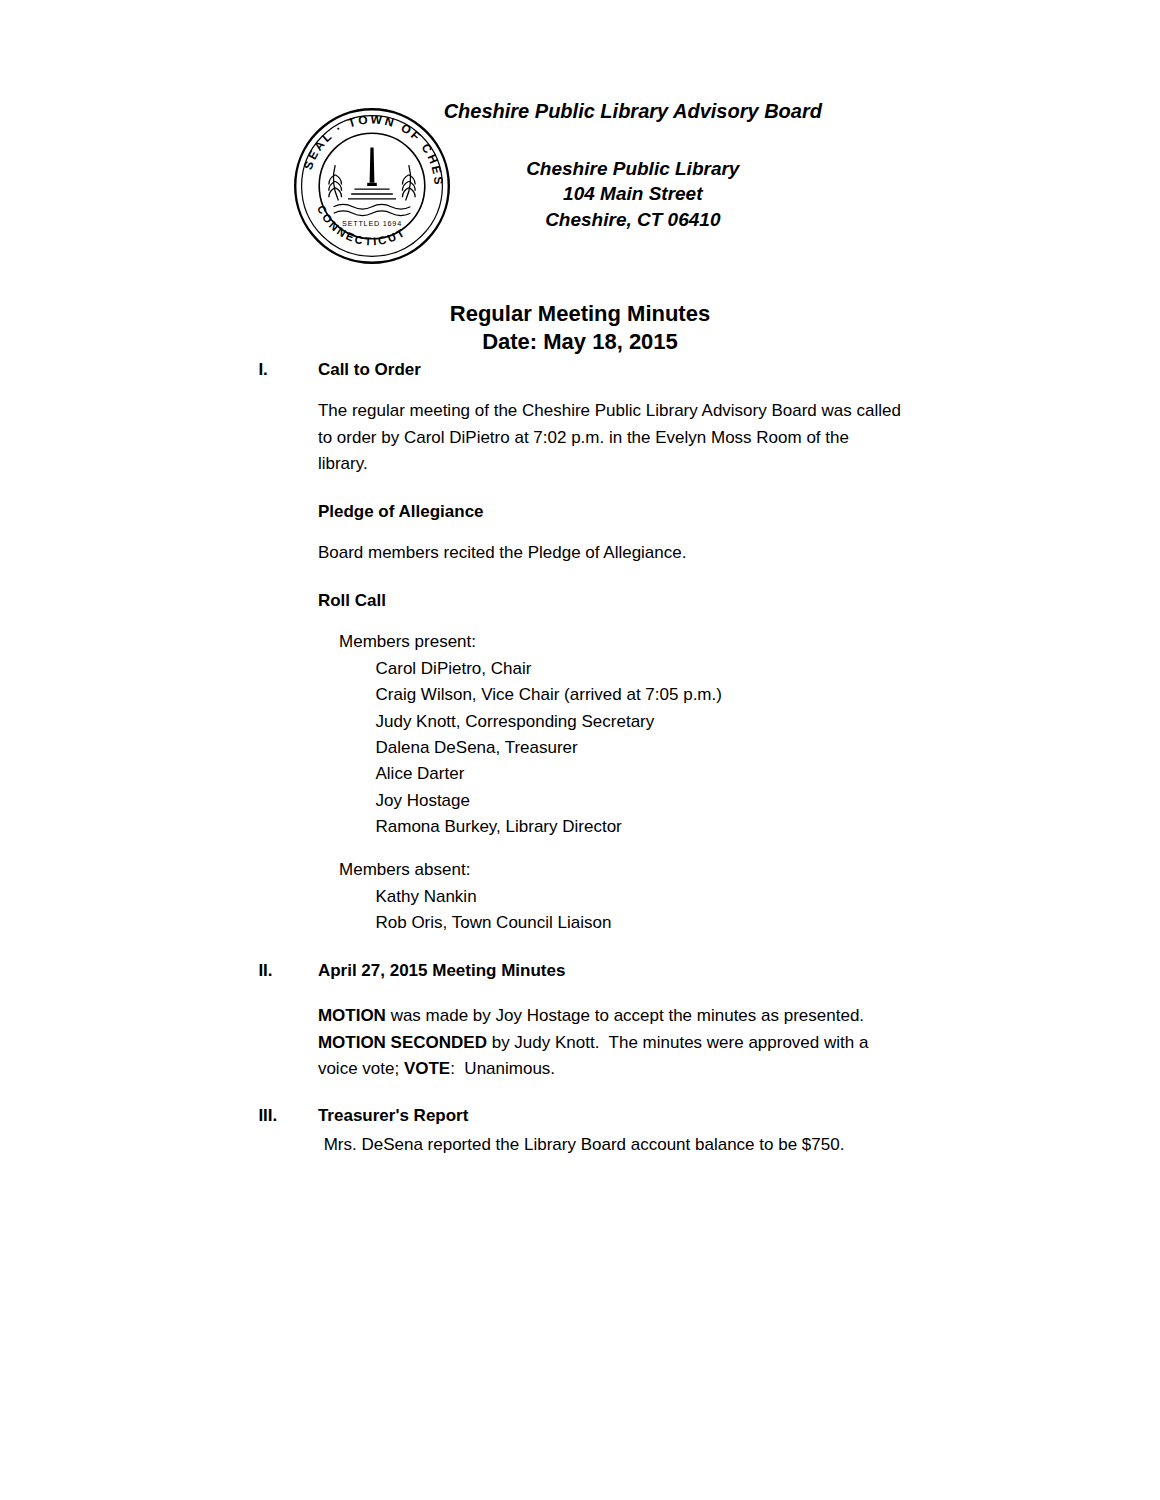SEAL · TOWN OF CHESHIRE CONNECTICUT SETTLED 1694
Cheshire Public Library Advisory Board
Cheshire Public Library
104 Main Street
Cheshire, CT 06410
Regular Meeting Minutes Date: May 18, 2015
I.
Call to Order
The regular meeting of the Cheshire Public Library Advisory Board was called to order by Carol DiPietro at 7:02 p.m. in the Evelyn Moss Room of the library.
Pledge of Allegiance
Board members recited the Pledge of Allegiance.
Roll Call
Members present:
Carol DiPietro, Chair
Craig Wilson, Vice Chair (arrived at 7:05 p.m.)
Judy Knott, Corresponding Secretary
Dalena DeSena, Treasurer
Alice Darter
Joy Hostage
Ramona Burkey, Library Director
Members absent:
Kathy Nankin
Rob Oris, Town Council Liaison
II.
April 27, 2015 Meeting Minutes
MOTION was made by Joy Hostage to accept the minutes as presented. MOTION SECONDED by Judy Knott. The minutes were approved with a voice vote; VOTE: Unanimous.
III.
Treasurer's Report
Mrs. DeSena reported the Library Board account balance to be $750.